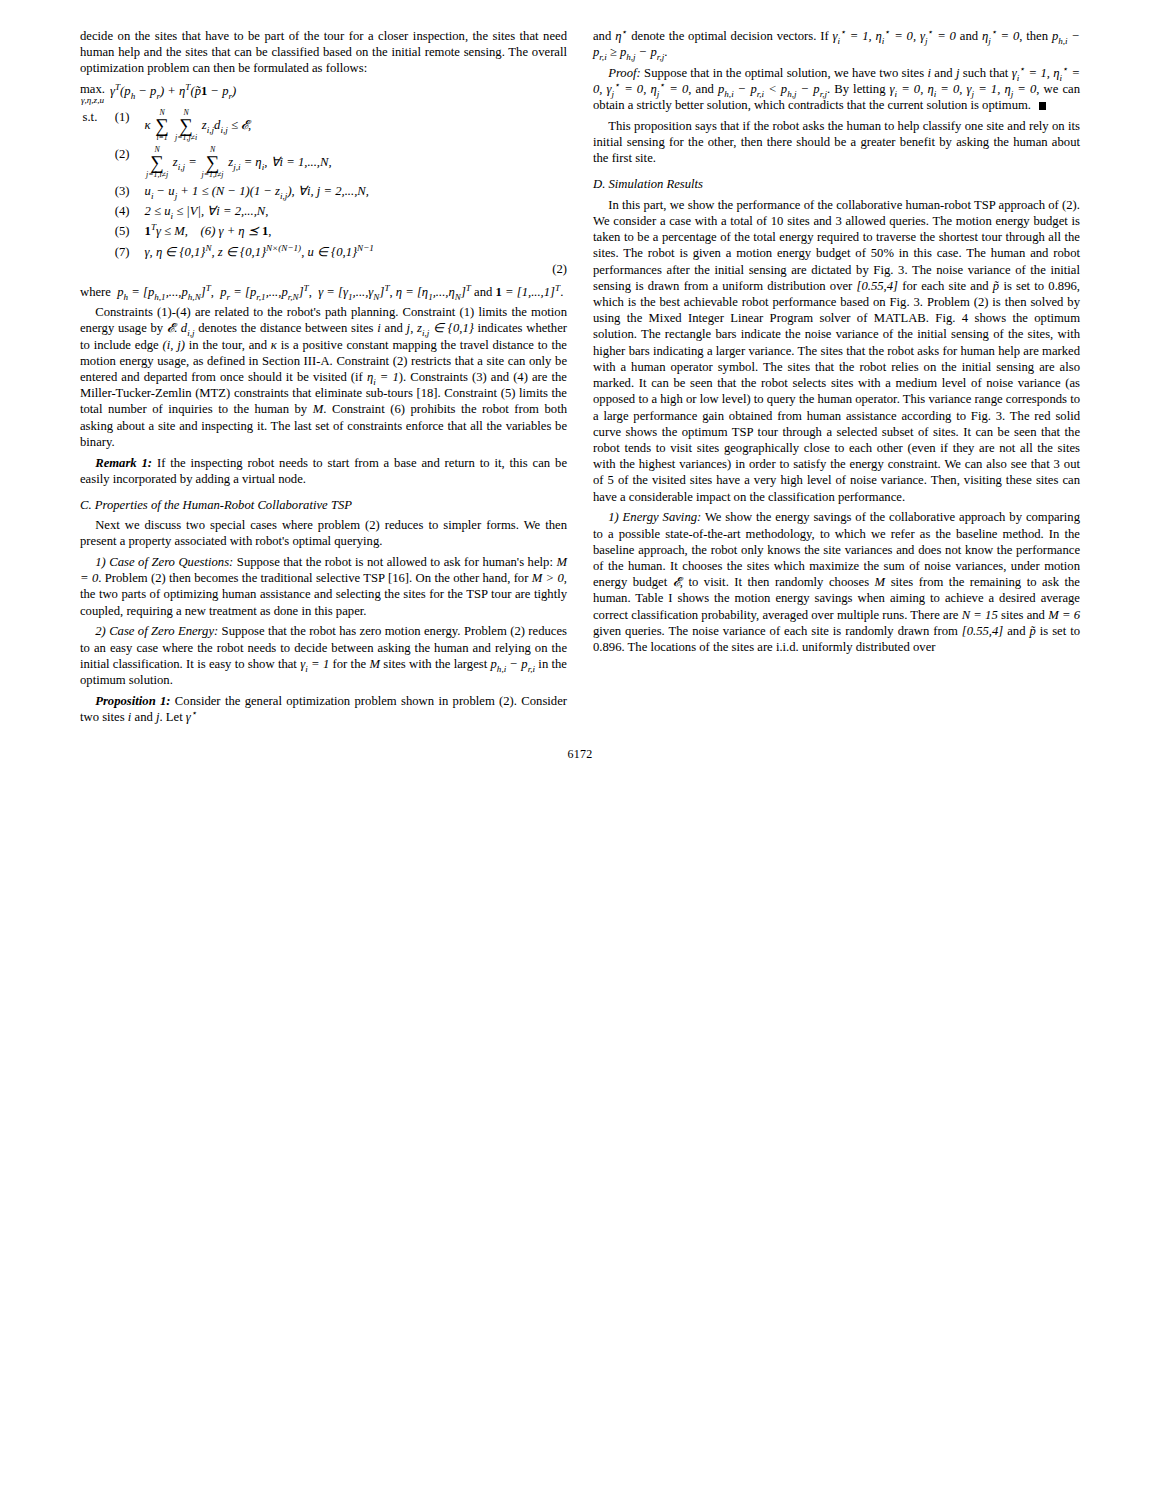decide on the sites that have to be part of the tour for a closer inspection, the sites that need human help and the sites that can be classified based on the initial remote sensing. The overall optimization problem can then be formulated as follows:
max. γ,η,z,u γT(ph − pr) + ηT(p̃1 − pr)
s.t. (1) κ N∑i=1 N∑j=1,j≠i zi,jdi,j ≤ 𝓔,
(2) N∑j=1,i≠j zi,j = N∑j=1,i≠j zj,i = ηi, ∀i = 1,...,N,
(3) ui − uj + 1 ≤ (N − 1)(1 − zi,j), ∀i, j = 2,...,N,
(4) 2 ≤ ui ≤ |V|, ∀i = 2,...,N,
(5) 1 Tγ ≤ M, (6) γ + η ⪯ 1,
(7) γ, η ∈ {0,1}N, z ∈ {0,1}N×(N−1), u ∈ {0,1}N−1
(2)
where ph = [ph,1,...,ph,N]T, pr = [pr,1,...,pr,N]T, γ = [γ1,...,γN]T, η = [η1,...,ηN]T and 1 = [1,...,1]T.
Constraints (1)-(4) are related to the robot's path planning. Constraint (1) limits the motion energy usage by 𝓔. di,j denotes the distance between sites i and j, zi,j ∈ {0,1} indicates whether to include edge (i, j) in the tour, and κ is a positive constant mapping the travel distance to the motion energy usage, as defined in Section III-A. Constraint (2) restricts that a site can only be entered and departed from once should it be visited (if ηi = 1). Constraints (3) and (4) are the Miller-Tucker-Zemlin (MTZ) constraints that eliminate sub-tours [18]. Constraint (5) limits the total number of inquiries to the human by M. Constraint (6) prohibits the robot from both asking about a site and inspecting it. The last set of constraints enforce that all the variables be binary.
Remark 1: If the inspecting robot needs to start from a base and return to it, this can be easily incorporated by adding a virtual node.
C. Properties of the Human-Robot Collaborative TSP
Next we discuss two special cases where problem (2) reduces to simpler forms. We then present a property associated with robot's optimal querying.
1) Case of Zero Questions: Suppose that the robot is not allowed to ask for human's help: M = 0. Problem (2) then becomes the traditional selective TSP [16]. On the other hand, for M > 0, the two parts of optimizing human assistance and selecting the sites for the TSP tour are tightly coupled, requiring a new treatment as done in this paper.
2) Case of Zero Energy: Suppose that the robot has zero motion energy. Problem (2) reduces to an easy case where the robot needs to decide between asking the human and relying on the initial classification. It is easy to show that γi = 1 for the M sites with the largest ph,i − pr,i in the optimum solution.
Proposition 1: Consider the general optimization problem shown in problem (2). Consider two sites i and j. Let γ⋆
and η⋆ denote the optimal decision vectors. If γi⋆ = 1, ηi⋆ = 0, γj⋆ = 0 and ηj⋆ = 0, then ph,i − pr,i ≥ ph,j − pr,j.
Proof: Suppose that in the optimal solution, we have two sites i and j such that γi⋆ = 1, ηi⋆ = 0, γj⋆ = 0, ηj⋆ = 0, and ph,i − pr,i < ph,j − pr,j. By letting γi = 0, ηi = 0, γj = 1, ηj = 0, we can obtain a strictly better solution, which contradicts that the current solution is optimum.
This proposition says that if the robot asks the human to help classify one site and rely on its initial sensing for the other, then there should be a greater benefit by asking the human about the first site.
D. Simulation Results
In this part, we show the performance of the collaborative human-robot TSP approach of (2). We consider a case with a total of 10 sites and 3 allowed queries. The motion energy budget is taken to be a percentage of the total energy required to traverse the shortest tour through all the sites. The robot is given a motion energy budget of 50% in this case. The human and robot performances after the initial sensing are dictated by Fig. 3. The noise variance of the initial sensing is drawn from a uniform distribution over [0.55,4] for each site and p̃ is set to 0.896, which is the best achievable robot performance based on Fig. 3. Problem (2) is then solved by using the Mixed Integer Linear Program solver of MATLAB. Fig. 4 shows the optimum solution. The rectangle bars indicate the noise variance of the initial sensing of the sites, with higher bars indicating a larger variance. The sites that the robot asks for human help are marked with a human operator symbol. The sites that the robot relies on the initial sensing are also marked. It can be seen that the robot selects sites with a medium level of noise variance (as opposed to a high or low level) to query the human operator. This variance range corresponds to a large performance gain obtained from human assistance according to Fig. 3. The red solid curve shows the optimum TSP tour through a selected subset of sites. It can be seen that the robot tends to visit sites geographically close to each other (even if they are not all the sites with the highest variances) in order to satisfy the energy constraint. We can also see that 3 out of 5 of the visited sites have a very high level of noise variance. Then, visiting these sites can have a considerable impact on the classification performance.
1) Energy Saving: We show the energy savings of the collaborative approach by comparing to a possible state-of-the-art methodology, to which we refer as the baseline method. In the baseline approach, the robot only knows the site variances and does not know the performance of the human. It chooses the sites which maximize the sum of noise variances, under motion energy budget 𝓔, to visit. It then randomly chooses M sites from the remaining to ask the human. Table I shows the motion energy savings when aiming to achieve a desired average correct classification probability, averaged over multiple runs. There are N = 15 sites and M = 6 given queries. The noise variance of each site is randomly drawn from [0.55,4] and p̃ is set to 0.896. The locations of the sites are i.i.d. uniformly distributed over
6172